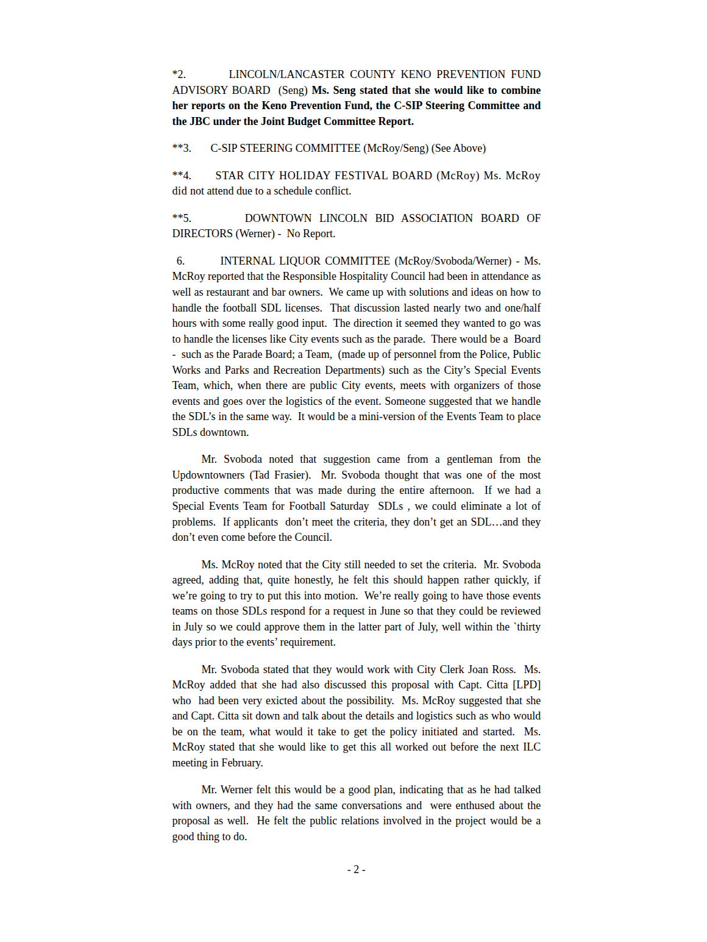*2. LINCOLN/LANCASTER COUNTY KENO PREVENTION FUND ADVISORY BOARD (Seng) Ms. Seng stated that she would like to combine her reports on the Keno Prevention Fund, the C-SIP Steering Committee and the JBC under the Joint Budget Committee Report.
**3. C-SIP STEERING COMMITTEE (McRoy/Seng) (See Above)
**4. STAR CITY HOLIDAY FESTIVAL BOARD (McRoy) Ms. McRoy did not attend due to a schedule conflict.
**5. DOWNTOWN LINCOLN BID ASSOCIATION BOARD OF DIRECTORS (Werner) - No Report.
6. INTERNAL LIQUOR COMMITTEE (McRoy/Svoboda/Werner) - Ms. McRoy reported that the Responsible Hospitality Council had been in attendance as well as restaurant and bar owners. We came up with solutions and ideas on how to handle the football SDL licenses. That discussion lasted nearly two and one/half hours with some really good input. The direction it seemed they wanted to go was to handle the licenses like City events such as the parade. There would be a Board - such as the Parade Board; a Team, (made up of personnel from the Police, Public Works and Parks and Recreation Departments) such as the City’s Special Events Team, which, when there are public City events, meets with organizers of those events and goes over the logistics of the event. Someone suggested that we handle the SDL’s in the same way. It would be a mini-version of the Events Team to place SDLs downtown.
Mr. Svoboda noted that suggestion came from a gentleman from the Updowntowners (Tad Frasier). Mr. Svoboda thought that was one of the most productive comments that was made during the entire afternoon. If we had a Special Events Team for Football Saturday SDLs , we could eliminate a lot of problems. If applicants don’t meet the criteria, they don’t get an SDL…and they don’t even come before the Council.
Ms. McRoy noted that the City still needed to set the criteria. Mr. Svoboda agreed, adding that, quite honestly, he felt this should happen rather quickly, if we’re going to try to put this into motion. We’re really going to have those events teams on those SDLs respond for a request in June so that they could be reviewed in July so we could approve them in the latter part of July, well within the `thirty days prior to the events’ requirement.
Mr. Svoboda stated that they would work with City Clerk Joan Ross. Ms. McRoy added that she had also discussed this proposal with Capt. Citta [LPD] who had been very exicted about the possibility. Ms. McRoy suggested that she and Capt. Citta sit down and talk about the details and logistics such as who would be on the team, what would it take to get the policy initiated and started. Ms. McRoy stated that she would like to get this all worked out before the next ILC meeting in February.
Mr. Werner felt this would be a good plan, indicating that as he had talked with owners, and they had the same conversations and were enthused about the proposal as well. He felt the public relations involved in the project would be a good thing to do.
- 2 -